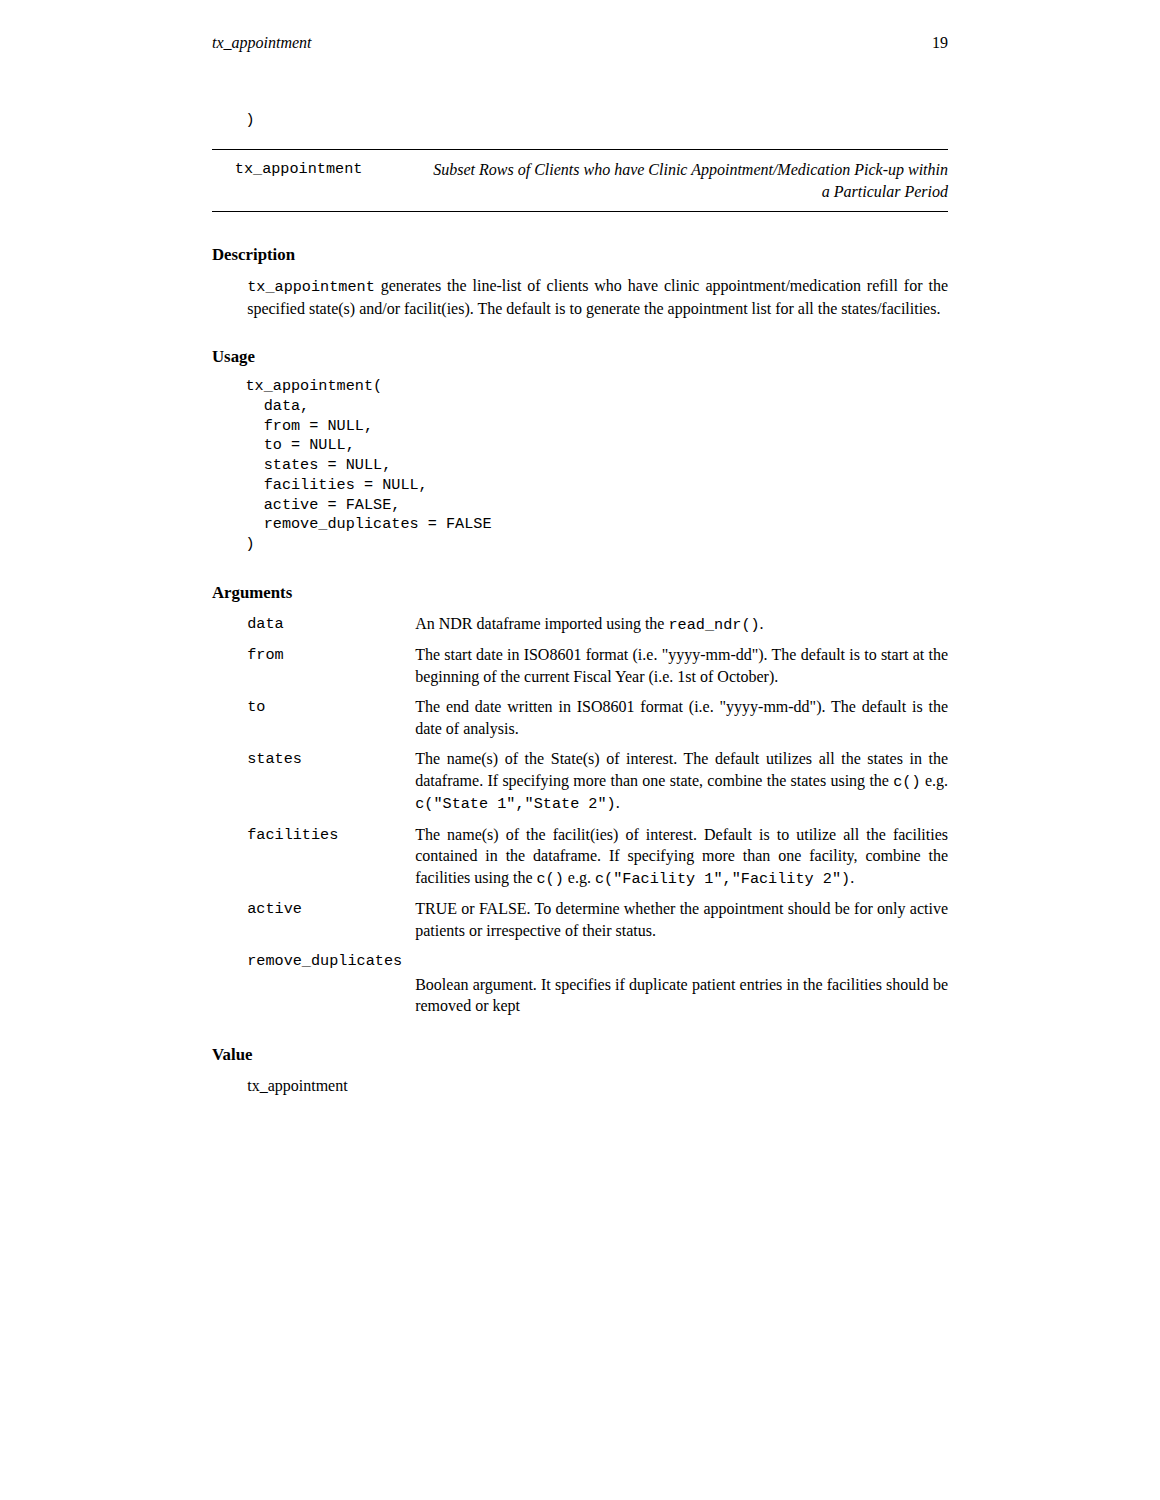tx_appointment 19
)
| tx_appointment | Subset Rows of Clients who have Clinic Appointment/Medication Pick-up within a Particular Period |
Description
tx_appointment generates the line-list of clients who have clinic appointment/medication refill for the specified state(s) and/or facilit(ies). The default is to generate the appointment list for all the states/facilities.
Usage
tx_appointment(
  data,
  from = NULL,
  to = NULL,
  states = NULL,
  facilities = NULL,
  active = FALSE,
  remove_duplicates = FALSE
)
Arguments
data
An NDR dataframe imported using the read_ndr().
from
The start date in ISO8601 format (i.e. "yyyy-mm-dd"). The default is to start at the beginning of the current Fiscal Year (i.e. 1st of October).
to
The end date written in ISO8601 format (i.e. "yyyy-mm-dd"). The default is the date of analysis.
states
The name(s) of the State(s) of interest. The default utilizes all the states in the dataframe. If specifying more than one state, combine the states using the c() e.g. c("State 1","State 2").
facilities
The name(s) of the facilit(ies) of interest. Default is to utilize all the facilities contained in the dataframe. If specifying more than one facility, combine the facilities using the c() e.g. c("Facility 1","Facility 2").
active
TRUE or FALSE. To determine whether the appointment should be for only active patients or irrespective of their status.
remove_duplicates
Boolean argument. It specifies if duplicate patient entries in the facilities should be removed or kept
Value
tx_appointment